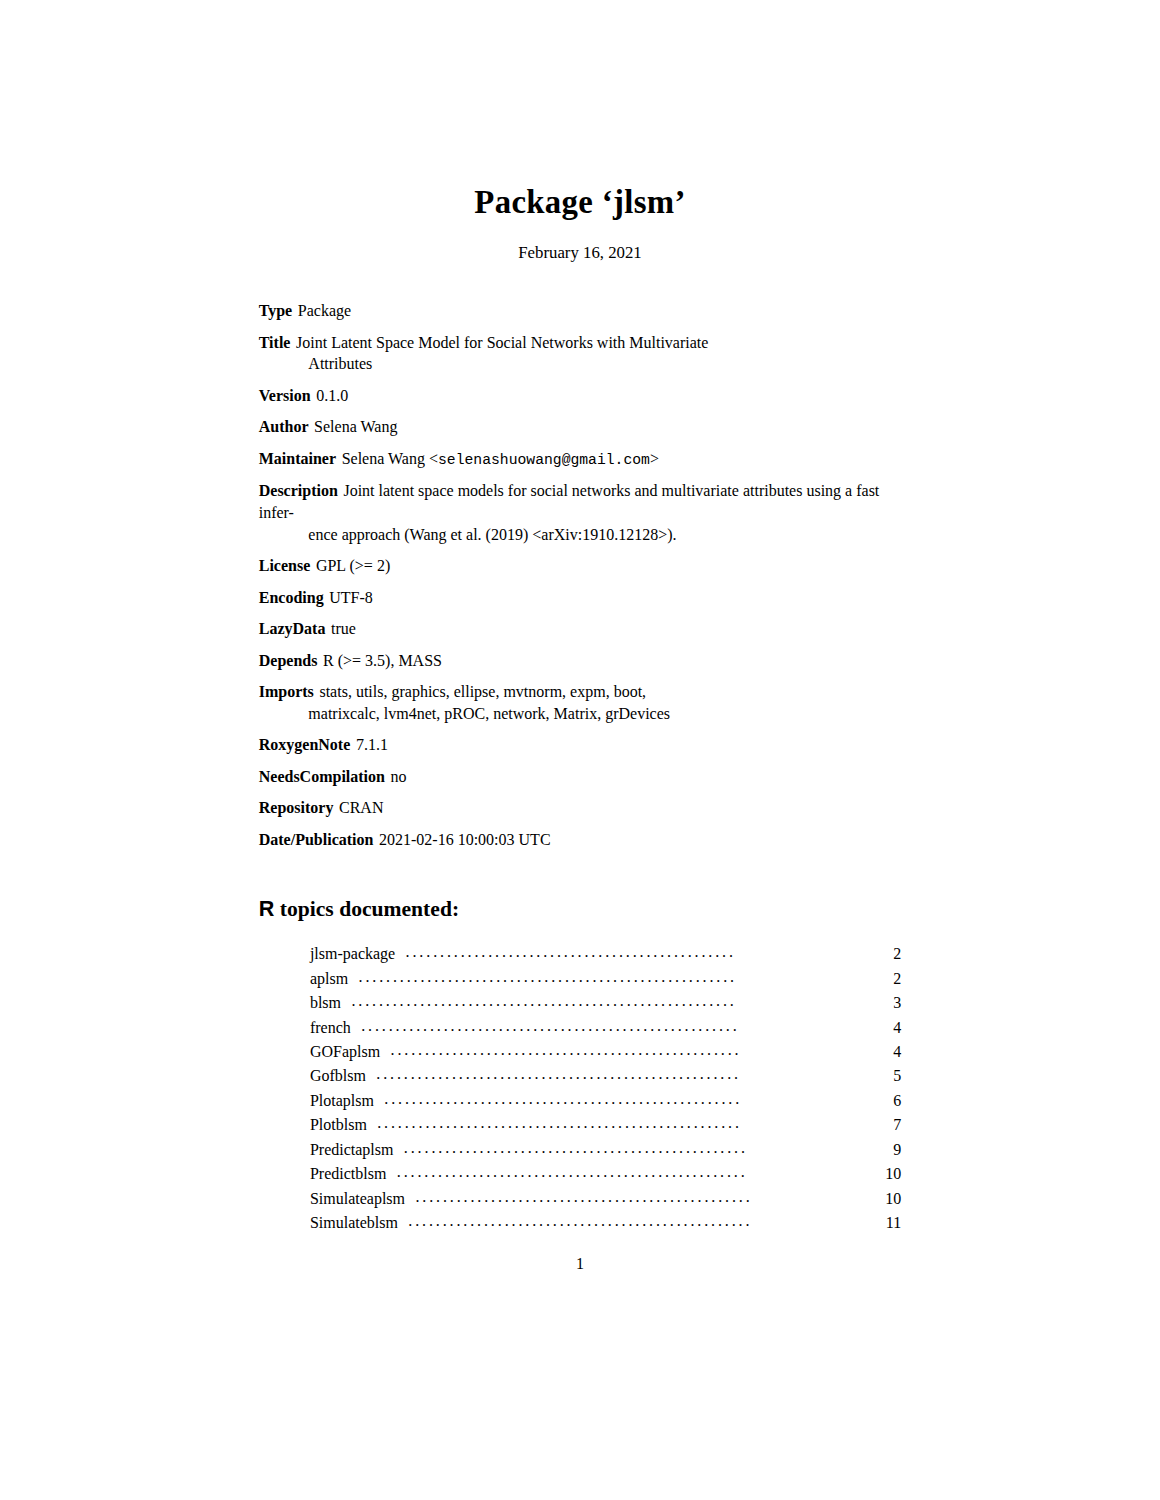Package ‘jlsm’
February 16, 2021
Type
Package
Title
Joint Latent Space Model for Social Networks with Multivariate
Attributes
Version
0.1.0
Author
Selena Wang
Maintainer
Selena Wang <selenashuowang@gmail.com>
Description
Joint latent space models for social networks and multivariate attributes using a fast infer-
ence approach (Wang et al. (2019) <arXiv:1910.12128>).
License
GPL (>= 2)
Encoding
UTF-8
LazyData
true
Depends
R (>= 3.5), MASS
Imports
stats, utils, graphics, ellipse, mvtnorm, expm, boot,
matrixcalc, lvm4net, pROC, network, Matrix, grDevices
RoxygenNote
7.1.1
NeedsCompilation
no
Repository
CRAN
Date/Publication
2021-02-16 10:00:03 UTC
R topics documented:
jlsm-package................................................ 2
aplsm....................................................... 2
blsm........................................................ 3
french....................................................... 4
GOFaplsm................................................... 4
Gofblsm..................................................... 5
Plotaplsm.................................................... 6
Plotblsm..................................................... 7
Predictaplsm.................................................. 9
Predictblsm................................................... 10
Simulateaplsm................................................. 10
Simulateblsm.................................................. 11
1